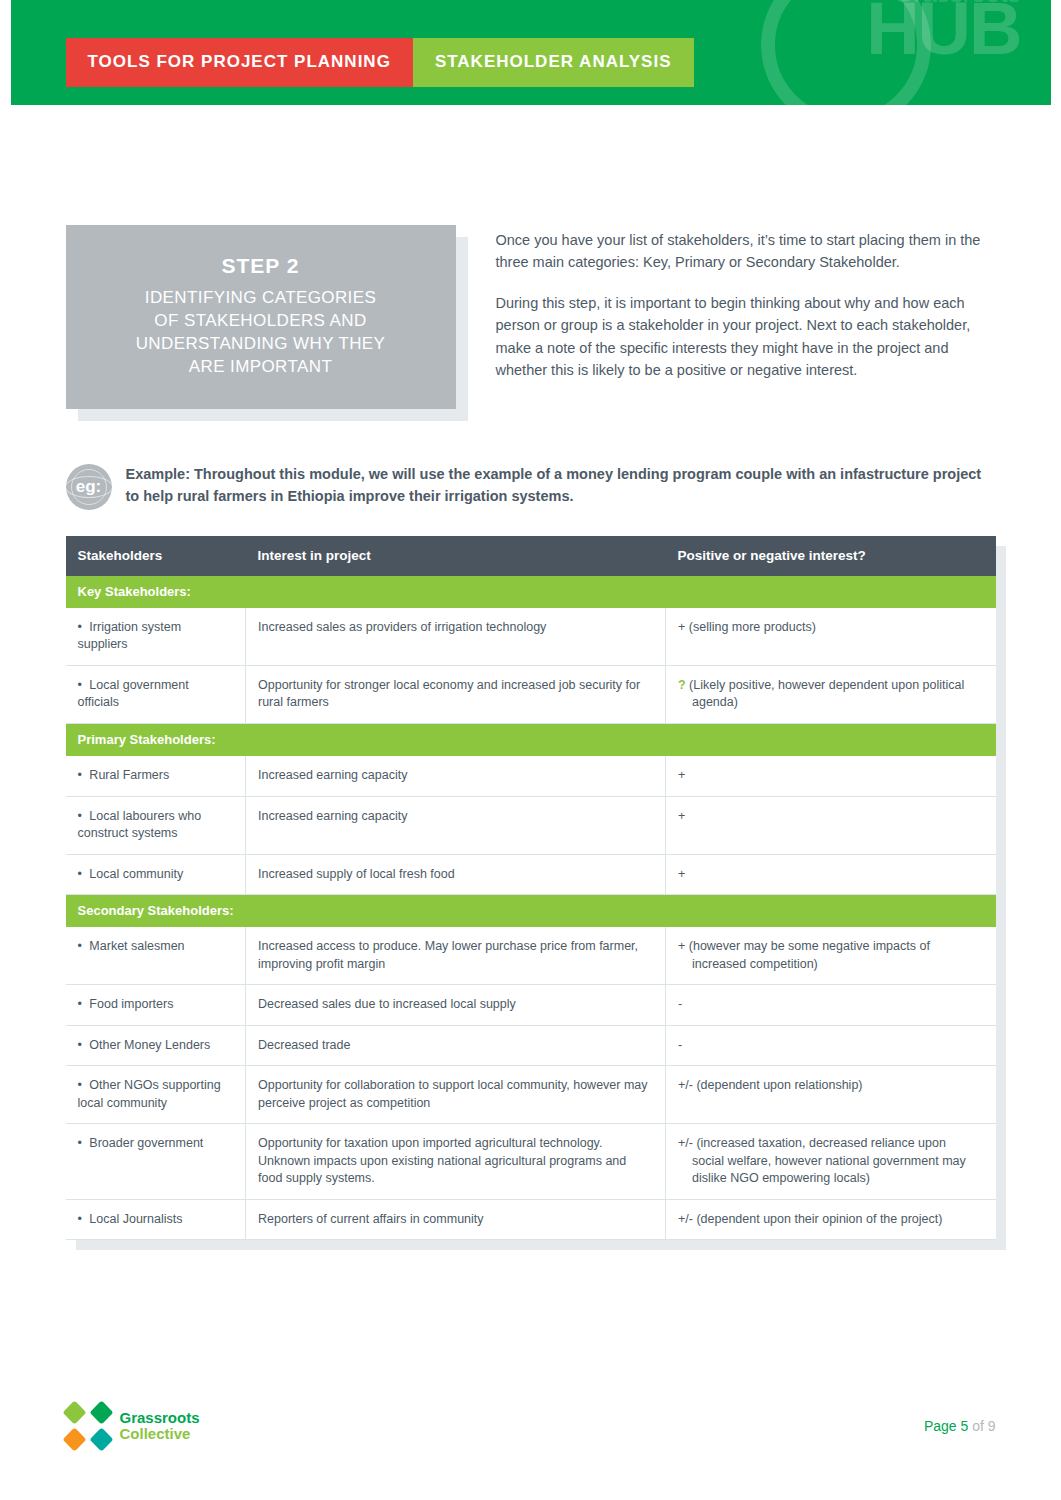Grassroots HUB
Tools for Project Planning
Stakeholder Analysis
STEP 2
IDENTIFYING CATEGORIES
OF STAKEHOLDERS AND
UNDERSTANDING WHY THEY
ARE IMPORTANT
Once you have your list of stakeholders, it’s time to start placing them in the three main categories: Key, Primary or Secondary Stakeholder.
During this step, it is important to begin thinking about why and how each person or group is a stakeholder in your project. Next to each stakeholder, make a note of the specific interests they might have in the project and whether this is likely to be a positive or negative interest.
eg:
Example: Throughout this module, we will use the example of a money lending program couple with an infastructure project to help rural farmers in Ethiopia improve their irrigation systems.
| Stakeholders | Interest in project | Positive or negative interest? |
| --- | --- | --- |
| Key Stakeholders: |
| • Irrigation system suppliers | Increased sales as providers of irrigation technology | + (selling more products) |
| • Local government officials | Opportunity for stronger local economy and increased job security for rural farmers | ? (Likely positive, however dependent upon political agenda) |
| Primary Stakeholders: |
| • Rural Farmers | Increased earning capacity | + |
| • Local labourers who construct systems | Increased earning capacity | + |
| • Local community | Increased supply of local fresh food | + |
| Secondary Stakeholders: |
| • Market salesmen | Increased access to produce. May lower purchase price from farmer, improving profit margin | + (however may be some negative impacts of increased competition) |
| • Food importers | Decreased sales due to increased local supply | - |
| • Other Money Lenders | Decreased trade | - |
| • Other NGOs supporting local community | Opportunity for collaboration to support local community, however may perceive project as competition | +/- (dependent upon relationship) |
| • Broader government | Opportunity for taxation upon imported agricultural technology. Unknown impacts upon existing national agricultural programs and food supply systems. | +/- (increased taxation, decreased reliance upon social welfare, however national government may dislike NGO empowering locals) |
| • Local Journalists | Reporters of current affairs in community | +/- (dependent upon their opinion of the project) |
Grassroots
Collective
Page 5 of 9